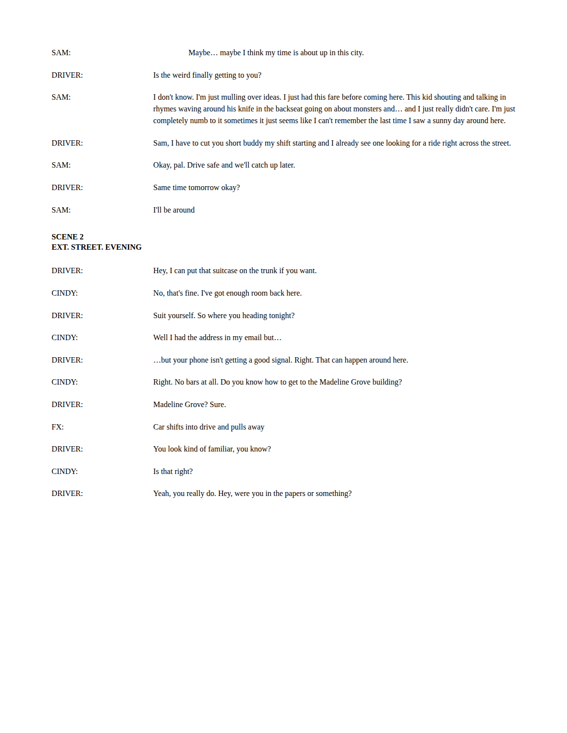SAM:
Maybe… maybe I think my time is about up in this city.
DRIVER:
Is the weird finally getting to you?
SAM:
I don't know. I'm just mulling over ideas. I just had this fare before coming here. This kid shouting and talking in rhymes waving around his knife in the backseat going on about monsters and… and I just really didn't care. I'm just completely numb to it sometimes it just seems like I can't remember the last time I saw a sunny day around here.
DRIVER:
Sam, I have to cut you short buddy my shift starting and I already see one looking for a ride right across the street.
SAM:
Okay, pal. Drive safe and we'll catch up later.
DRIVER:
Same time tomorrow okay?
SAM:
I'll be around
SCENE 2 EXT. STREET. EVENING
DRIVER:
Hey, I can put that suitcase on the trunk if you want.
CINDY:
No, that's fine. I've got enough room back here.
DRIVER:
Suit yourself. So where you heading tonight?
CINDY:
Well I had the address in my email but…
DRIVER:
…but your phone isn't getting a good signal. Right. That can happen around here.
CINDY:
Right. No bars at all. Do you know how to get to the Madeline Grove building?
DRIVER:
Madeline Grove? Sure.
FX:
Car shifts into drive and pulls away
DRIVER:
You look kind of familiar, you know?
CINDY:
Is that right?
DRIVER:
Yeah, you really do. Hey, were you in the papers or something?